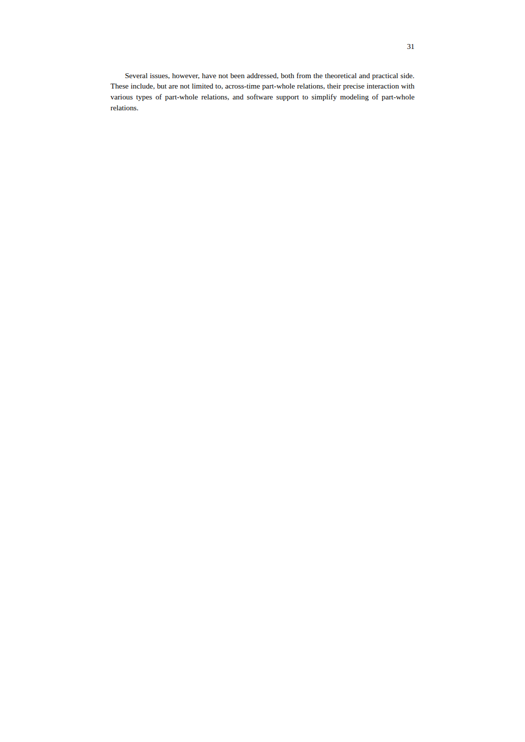31
Several issues, however, have not been addressed, both from the theoretical and prac­tical side. These include, but are not limited to, across-time part-whole relations, their precise interaction with various types of part-whole relations, and software support to simplify modeling of part-whole relations.